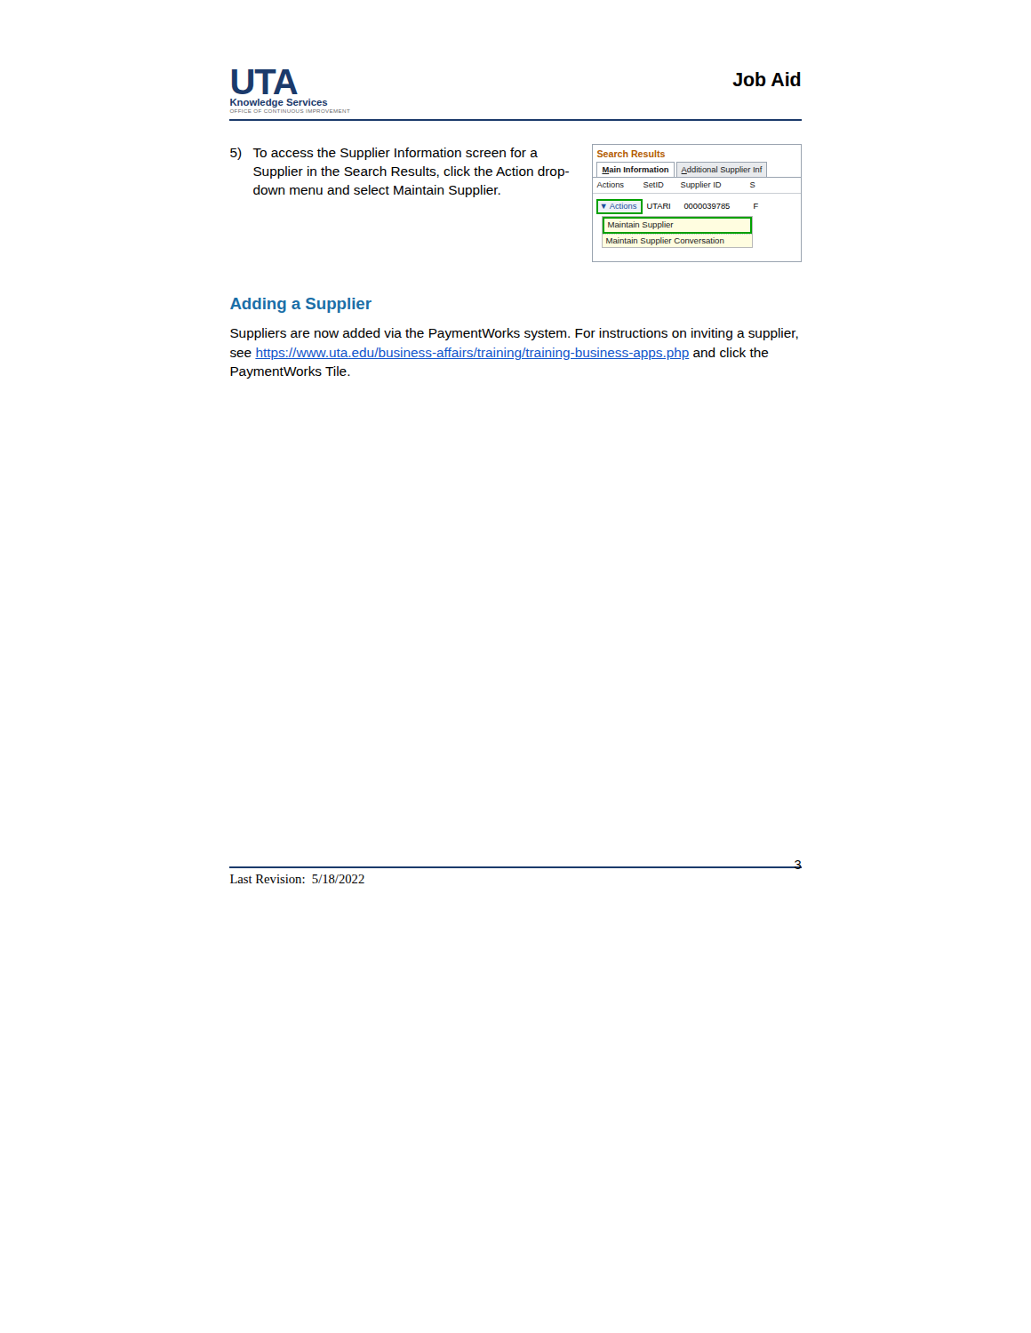UTA
Knowledge Services
OFFICE OF CONTINUOUS IMPROVEMENT
Job Aid
5) To access the Supplier Information screen for a Supplier in the Search Results, click the Action drop-down menu and select Maintain Supplier.
Search Results
Main Information
Additional Supplier Inf
Actions SetID Supplier ID S
▼ Actions UTARI 0000039785 F
Maintain Supplier
Maintain Supplier Conversation
Adding a Supplier
Suppliers are now added via the PaymentWorks system. For instructions on inviting a supplier, see https://www.uta.edu/business-affairs/training/training-business-apps.php and click the PaymentWorks Tile.
3
Last Revision: 5/18/2022